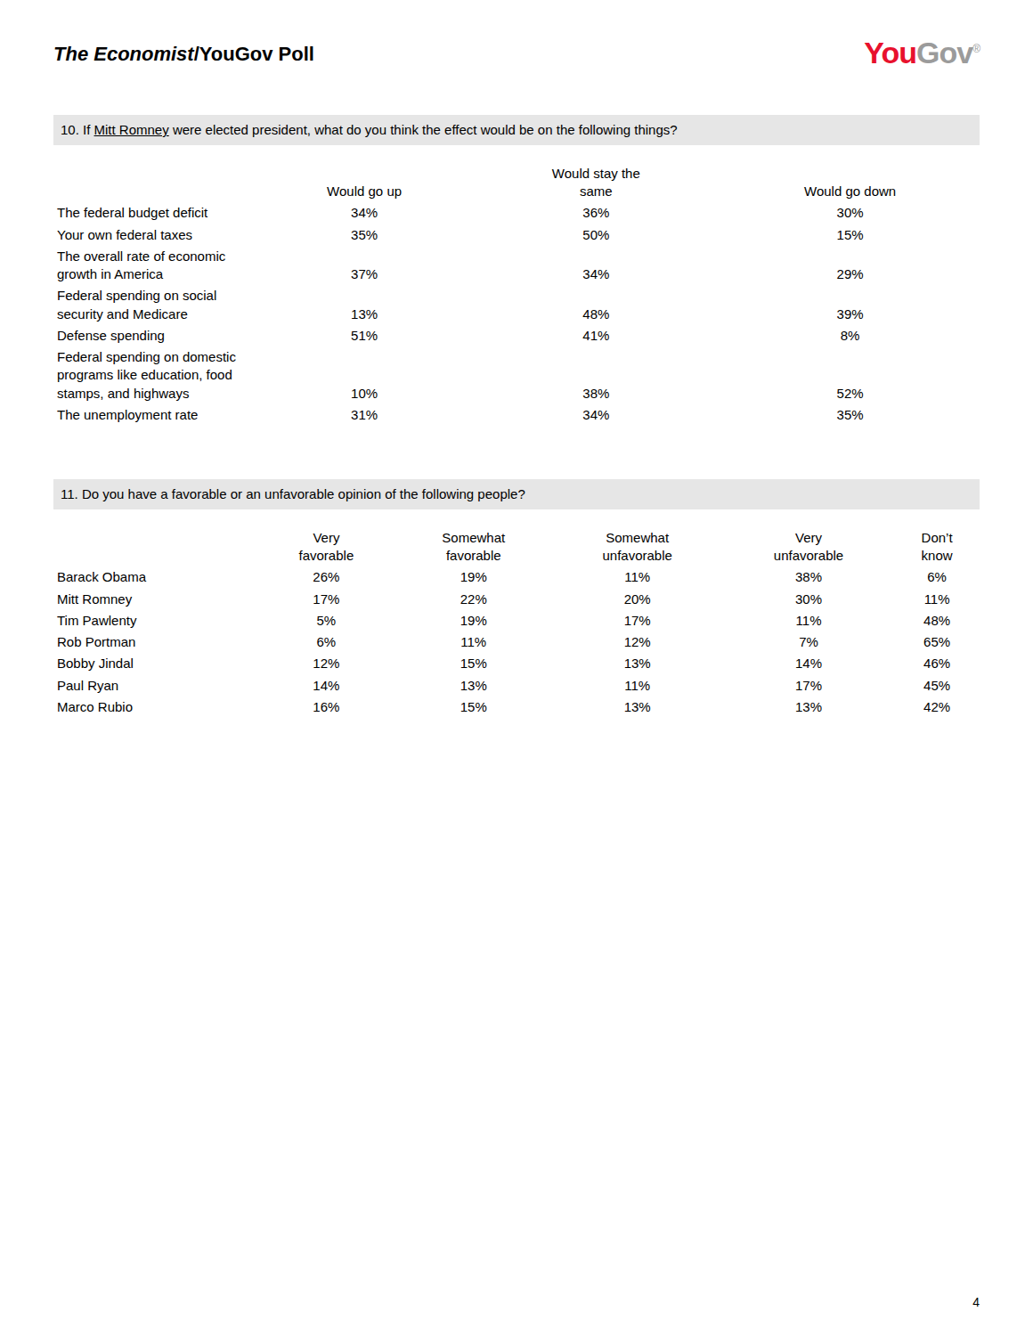The Economist/YouGov Poll
You Gov®
10. If Mitt Romney were elected president, what do you think the effect would be on the following things?
| | Would go up | Would stay the same | Would go down |
| --- | --- | --- | --- |
| The federal budget deficit | 34% | 36% | 30% |
| Your own federal taxes | 35% | 50% | 15% |
| The overall rate of economic growth in America | 37% | 34% | 29% |
| Federal spending on social security and Medicare | 13% | 48% | 39% |
| Defense spending | 51% | 41% | 8% |
| Federal spending on domestic programs like education, food stamps, and highways | 10% | 38% | 52% |
| The unemployment rate | 31% | 34% | 35% |
11. Do you have a favorable or an unfavorable opinion of the following people?
| | Very favorable | Somewhat favorable | Somewhat unfavorable | Very unfavorable | Don’t know |
| --- | --- | --- | --- | --- | --- |
| Barack Obama | 26% | 19% | 11% | 38% | 6% |
| Mitt Romney | 17% | 22% | 20% | 30% | 11% |
| Tim Pawlenty | 5% | 19% | 17% | 11% | 48% |
| Rob Portman | 6% | 11% | 12% | 7% | 65% |
| Bobby Jindal | 12% | 15% | 13% | 14% | 46% |
| Paul Ryan | 14% | 13% | 11% | 17% | 45% |
| Marco Rubio | 16% | 15% | 13% | 13% | 42% |
4